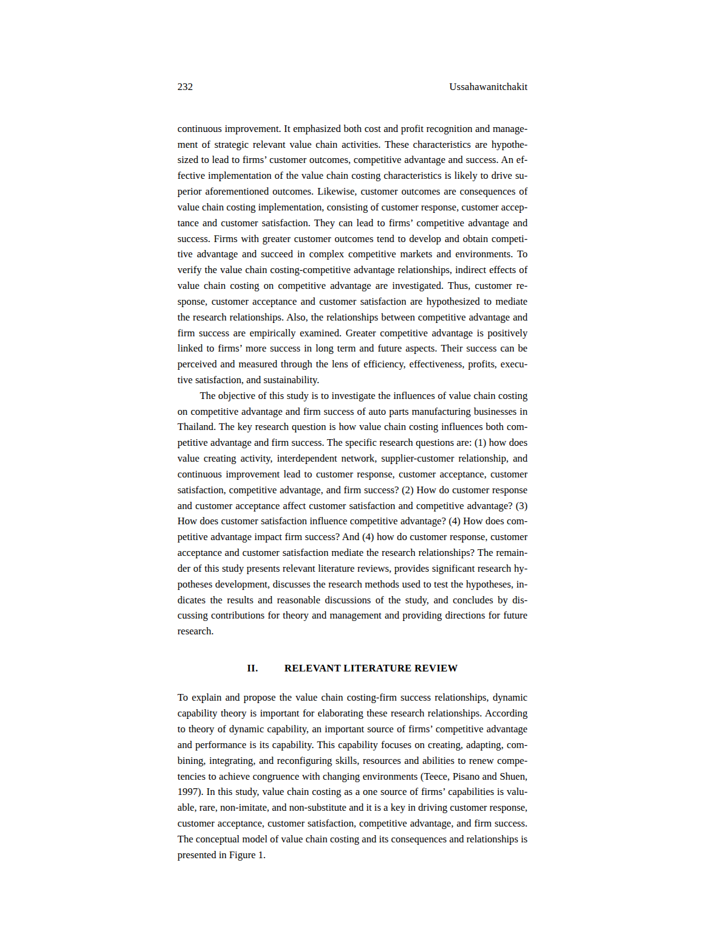232 Ussahawanitchakit
continuous improvement. It emphasized both cost and profit recognition and management of strategic relevant value chain activities. These characteristics are hypothesized to lead to firms’ customer outcomes, competitive advantage and success. An effective implementation of the value chain costing characteristics is likely to drive superior aforementioned outcomes. Likewise, customer outcomes are consequences of value chain costing implementation, consisting of customer response, customer acceptance and customer satisfaction. They can lead to firms’ competitive advantage and success. Firms with greater customer outcomes tend to develop and obtain competitive advantage and succeed in complex competitive markets and environments. To verify the value chain costing-competitive advantage relationships, indirect effects of value chain costing on competitive advantage are investigated. Thus, customer response, customer acceptance and customer satisfaction are hypothesized to mediate the research relationships. Also, the relationships between competitive advantage and firm success are empirically examined. Greater competitive advantage is positively linked to firms’ more success in long term and future aspects. Their success can be perceived and measured through the lens of efficiency, effectiveness, profits, executive satisfaction, and sustainability.
The objective of this study is to investigate the influences of value chain costing on competitive advantage and firm success of auto parts manufacturing businesses in Thailand. The key research question is how value chain costing influences both competitive advantage and firm success. The specific research questions are: (1) how does value creating activity, interdependent network, supplier-customer relationship, and continuous improvement lead to customer response, customer acceptance, customer satisfaction, competitive advantage, and firm success? (2) How do customer response and customer acceptance affect customer satisfaction and competitive advantage? (3) How does customer satisfaction influence competitive advantage? (4) How does competitive advantage impact firm success? And (4) how do customer response, customer acceptance and customer satisfaction mediate the research relationships? The remainder of this study presents relevant literature reviews, provides significant research hypotheses development, discusses the research methods used to test the hypotheses, indicates the results and reasonable discussions of the study, and concludes by discussing contributions for theory and management and providing directions for future research.
II. RELEVANT LITERATURE REVIEW
To explain and propose the value chain costing-firm success relationships, dynamic capability theory is important for elaborating these research relationships. According to theory of dynamic capability, an important source of firms’ competitive advantage and performance is its capability. This capability focuses on creating, adapting, combining, integrating, and reconfiguring skills, resources and abilities to renew competencies to achieve congruence with changing environments (Teece, Pisano and Shuen, 1997). In this study, value chain costing as a one source of firms’ capabilities is valuable, rare, non-imitate, and non-substitute and it is a key in driving customer response, customer acceptance, customer satisfaction, competitive advantage, and firm success. The conceptual model of value chain costing and its consequences and relationships is presented in Figure 1.